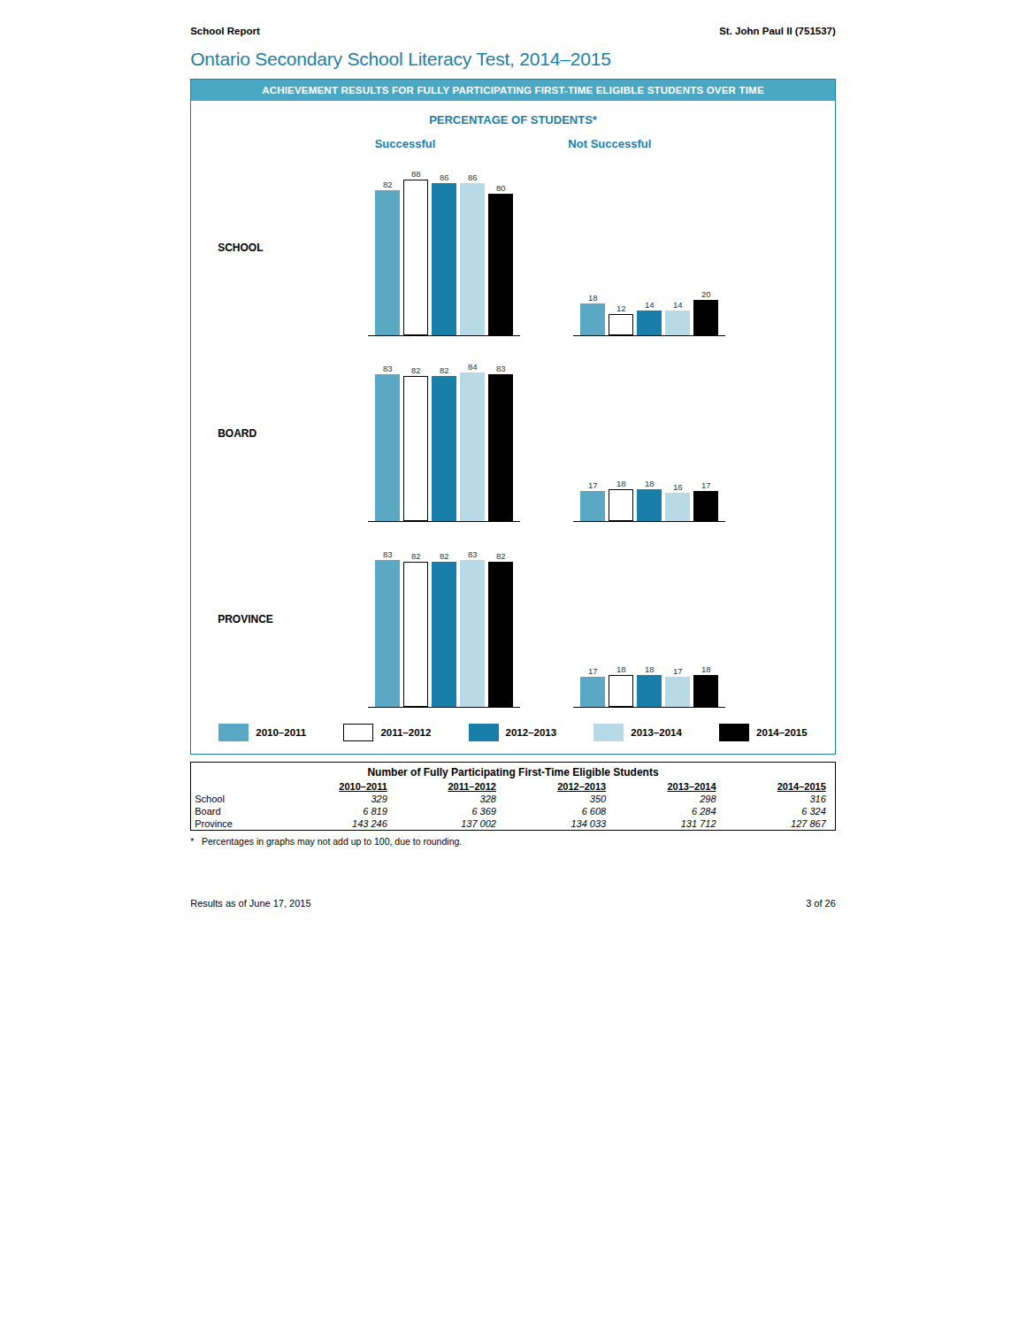School Report St. John Paul II (751537)
Ontario Secondary School Literacy Test, 2014–2015
ACHIEVEMENT RESULTS FOR FULLY PARTICIPATING FIRST-TIME ELIGIBLE STUDENTS OVER TIME
PERCENTAGE OF STUDENTS*
Successful Not Successful
SCHOOL
82
88
86
86
80
18
12
14
14
20
BOARD
83
82
82
84
83
17
18
18
16
17
PROVINCE
83
82
82
83
82
17
18
18
17
18
2010–2011
2011–2012
2012–2013
2013–2014
2014–2015
Number of Fully Participating First-Time Eligible Students
| | 2010–2011 | 2011–2012 | 2012–2013 | 2013–2014 | 2014–2015 |
| --- | --- | --- | --- | --- | --- |
| School | 329 | 328 | 350 | 298 | 316 |
| Board | 6 819 | 6 369 | 6 608 | 6 284 | 6 324 |
| Province | 143 246 | 137 002 | 134 033 | 131 712 | 127 867 |
* Percentages in graphs may not add up to 100, due to rounding.
Results as of June 17, 2015 3 of 26